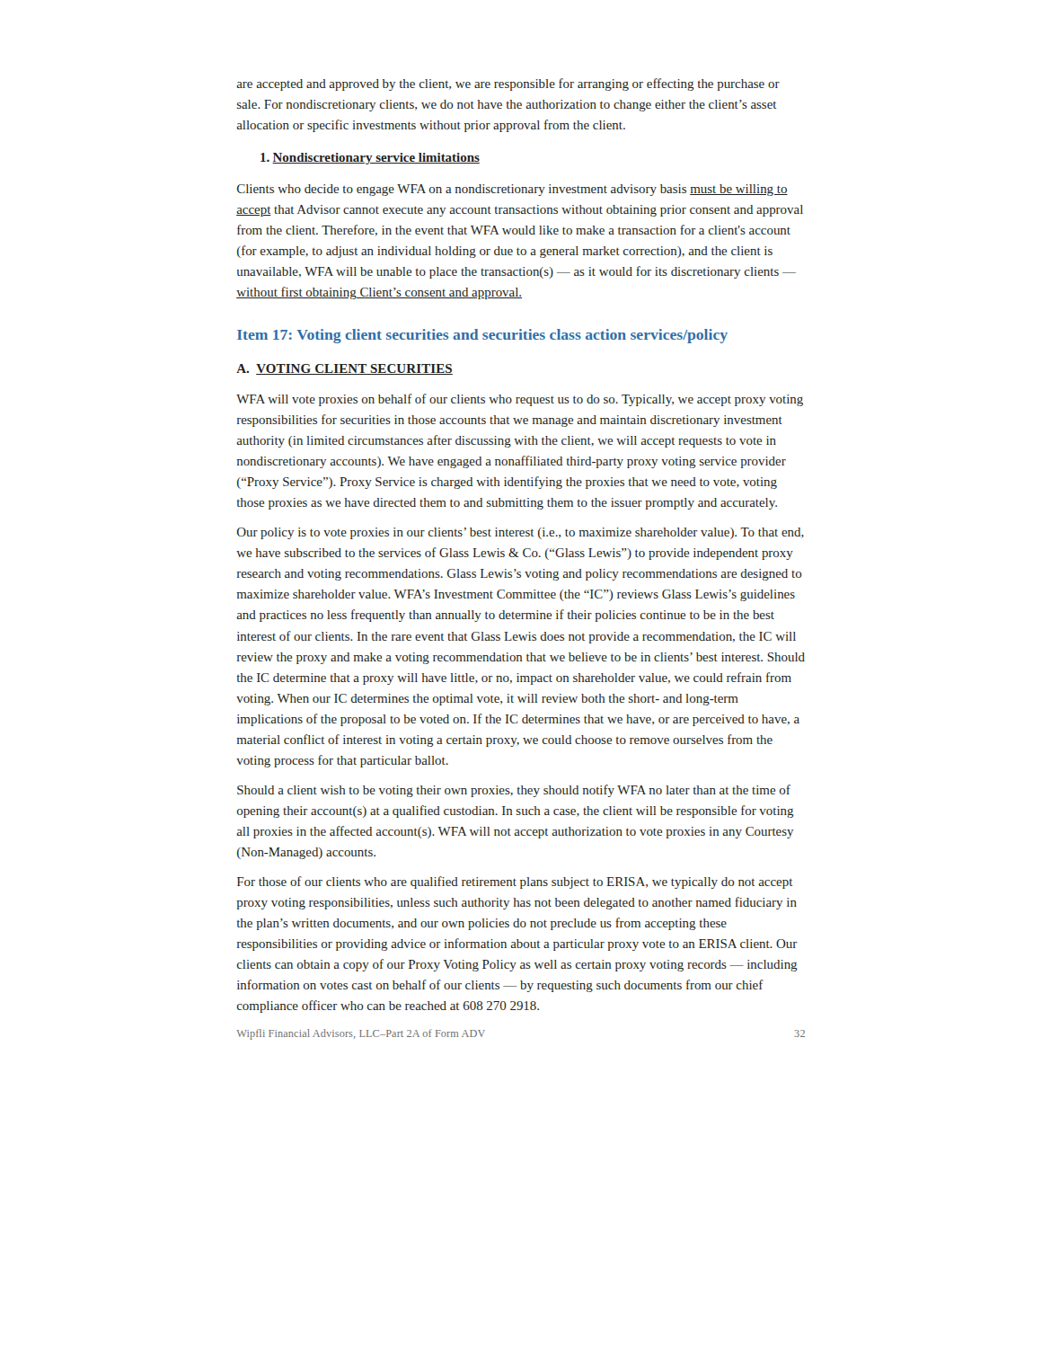are accepted and approved by the client, we are responsible for arranging or effecting the purchase or sale. For nondiscretionary clients, we do not have the authorization to change either the client’s asset allocation or specific investments without prior approval from the client.
1. Nondiscretionary service limitations
Clients who decide to engage WFA on a nondiscretionary investment advisory basis must be willing to accept that Advisor cannot execute any account transactions without obtaining prior consent and approval from the client. Therefore, in the event that WFA would like to make a transaction for a client's account (for example, to adjust an individual holding or due to a general market correction), and the client is unavailable, WFA will be unable to place the transaction(s) — as it would for its discretionary clients — without first obtaining Client’s consent and approval.
Item 17: Voting client securities and securities class action services/policy
A. VOTING CLIENT SECURITIES
WFA will vote proxies on behalf of our clients who request us to do so. Typically, we accept proxy voting responsibilities for securities in those accounts that we manage and maintain discretionary investment authority (in limited circumstances after discussing with the client, we will accept requests to vote in nondiscretionary accounts). We have engaged a nonaffiliated third-party proxy voting service provider (“Proxy Service”). Proxy Service is charged with identifying the proxies that we need to vote, voting those proxies as we have directed them to and submitting them to the issuer promptly and accurately.
Our policy is to vote proxies in our clients’ best interest (i.e., to maximize shareholder value). To that end, we have subscribed to the services of Glass Lewis & Co. (“Glass Lewis”) to provide independent proxy research and voting recommendations. Glass Lewis’s voting and policy recommendations are designed to maximize shareholder value. WFA’s Investment Committee (the “IC”) reviews Glass Lewis’s guidelines and practices no less frequently than annually to determine if their policies continue to be in the best interest of our clients. In the rare event that Glass Lewis does not provide a recommendation, the IC will review the proxy and make a voting recommendation that we believe to be in clients’ best interest. Should the IC determine that a proxy will have little, or no, impact on shareholder value, we could refrain from voting. When our IC determines the optimal vote, it will review both the short- and long-term implications of the proposal to be voted on. If the IC determines that we have, or are perceived to have, a material conflict of interest in voting a certain proxy, we could choose to remove ourselves from the voting process for that particular ballot.
Should a client wish to be voting their own proxies, they should notify WFA no later than at the time of opening their account(s) at a qualified custodian. In such a case, the client will be responsible for voting all proxies in the affected account(s). WFA will not accept authorization to vote proxies in any Courtesy (Non-Managed) accounts.
For those of our clients who are qualified retirement plans subject to ERISA, we typically do not accept proxy voting responsibilities, unless such authority has not been delegated to another named fiduciary in the plan’s written documents, and our own policies do not preclude us from accepting these responsibilities or providing advice or information about a particular proxy vote to an ERISA client. Our clients can obtain a copy of our Proxy Voting Policy as well as certain proxy voting records — including information on votes cast on behalf of our clients — by requesting such documents from our chief compliance officer who can be reached at 608 270 2918.
Wipfli Financial Advisors, LLC–Part 2A of Form ADV 32